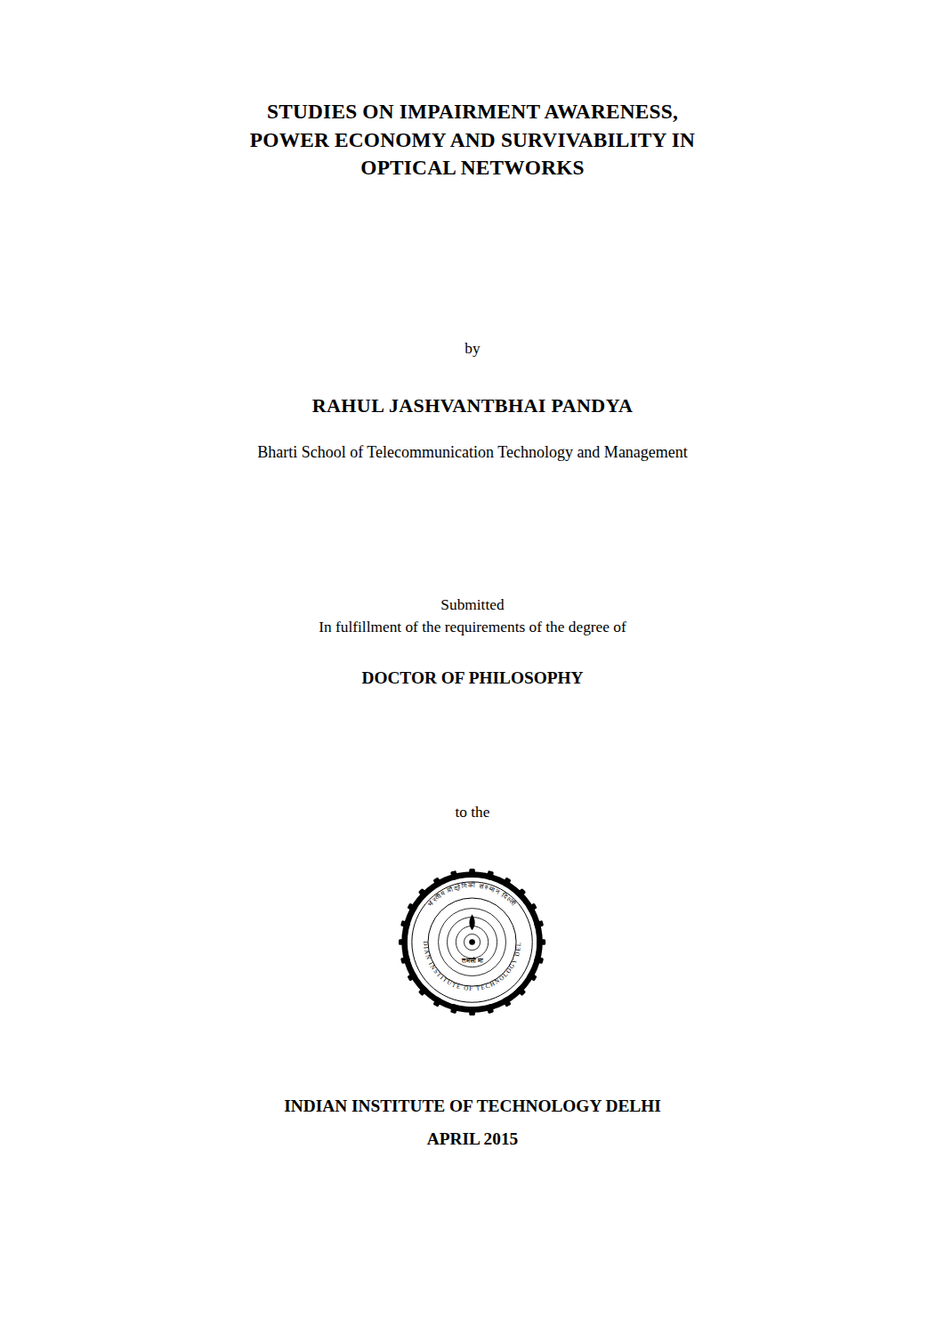Studies on Impairment Awareness, Power Economy and Survivability in Optical Networks
by
Rahul Jashvantbhai Pandya
Bharti School of Telecommunication Technology and Management
Submitted
In fulfillment of the requirements of the degree of
Doctor of Philosophy
to the
भारतीय प्रौद्योगिकी संस्थान दिल्ली INDIAN INSTITUTE OF TECHNOLOGY DELHI तमसो मा
Indian Institute of Technology Delhi
April 2015